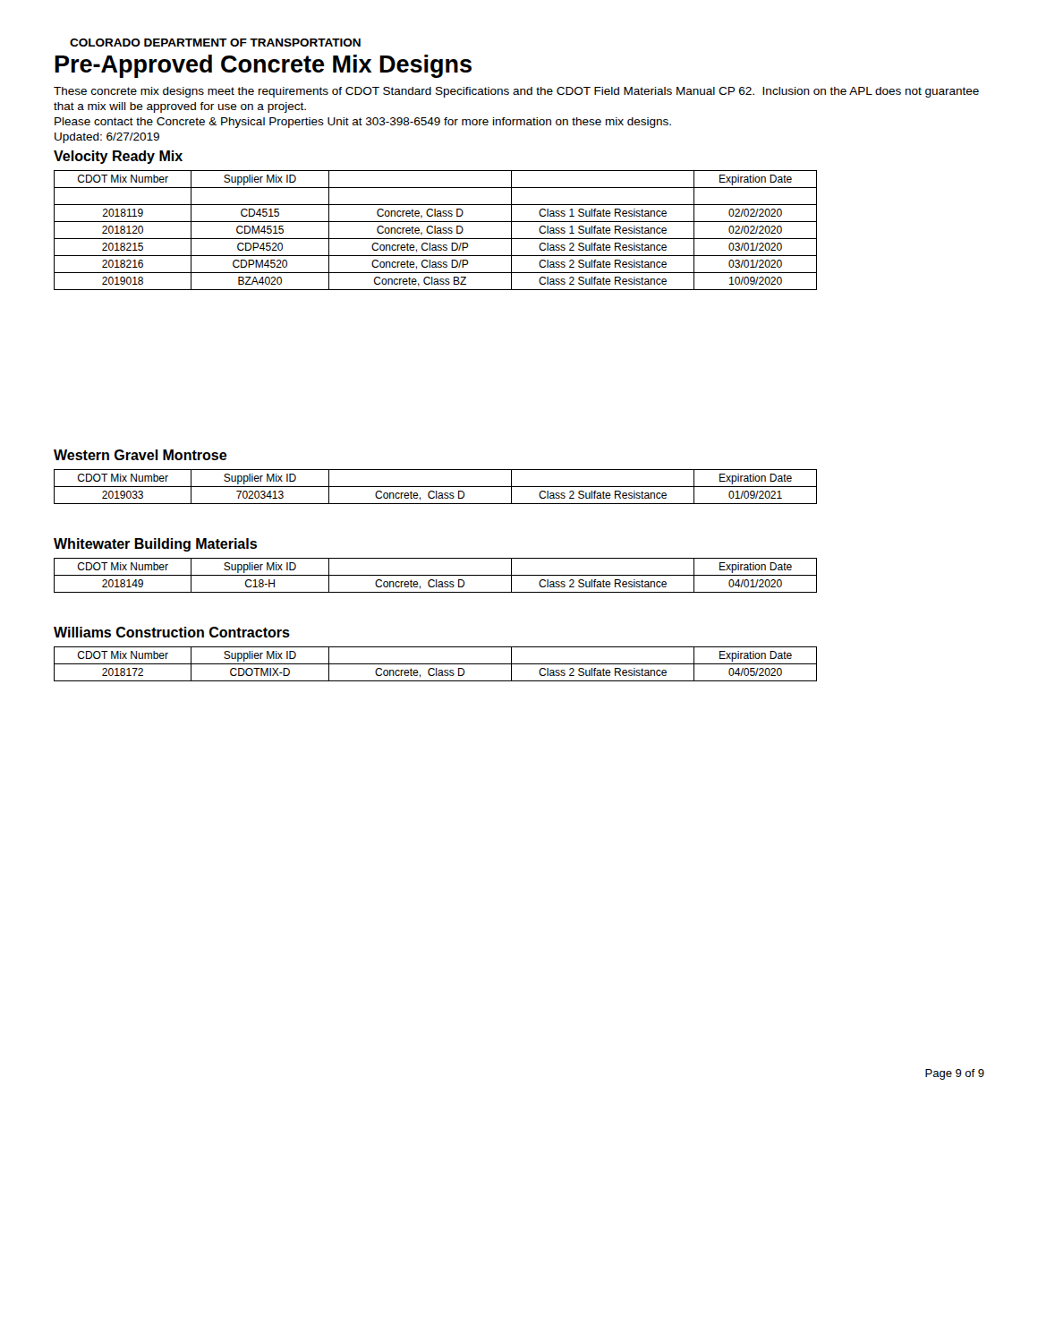COLORADO DEPARTMENT OF TRANSPORTATION
Pre-Approved Concrete Mix Designs
These concrete mix designs meet the requirements of CDOT Standard Specifications and the CDOT Field Materials Manual CP 62. Inclusion on the APL does not guarantee that a mix will be approved for use on a project.
Please contact the Concrete & Physical Properties Unit at 303-398-6549 for more information on these mix designs.
Updated: 6/27/2019
Velocity Ready Mix
| CDOT Mix Number | Supplier Mix ID | | | Expiration Date |
| --- | --- | --- | --- | --- |
| 2018119 | CD4515 | Concrete, Class D | Class 1 Sulfate Resistance | 02/02/2020 |
| 2018120 | CDM4515 | Concrete, Class D | Class 1 Sulfate Resistance | 02/02/2020 |
| 2018215 | CDP4520 | Concrete, Class D/P | Class 2 Sulfate Resistance | 03/01/2020 |
| 2018216 | CDPM4520 | Concrete, Class D/P | Class 2 Sulfate Resistance | 03/01/2020 |
| 2019018 | BZA4020 | Concrete, Class BZ | Class 2 Sulfate Resistance | 10/09/2020 |
Western Gravel Montrose
| CDOT Mix Number | Supplier Mix ID | | | Expiration Date |
| --- | --- | --- | --- | --- |
| 2019033 | 70203413 | Concrete, Class D | Class 2 Sulfate Resistance | 01/09/2021 |
Whitewater Building Materials
| CDOT Mix Number | Supplier Mix ID | | | Expiration Date |
| --- | --- | --- | --- | --- |
| 2018149 | C18-H | Concrete, Class D | Class 2 Sulfate Resistance | 04/01/2020 |
Williams Construction Contractors
| CDOT Mix Number | Supplier Mix ID | | | Expiration Date |
| --- | --- | --- | --- | --- |
| 2018172 | CDOTMIX-D | Concrete, Class D | Class 2 Sulfate Resistance | 04/05/2020 |
Page 9 of 9